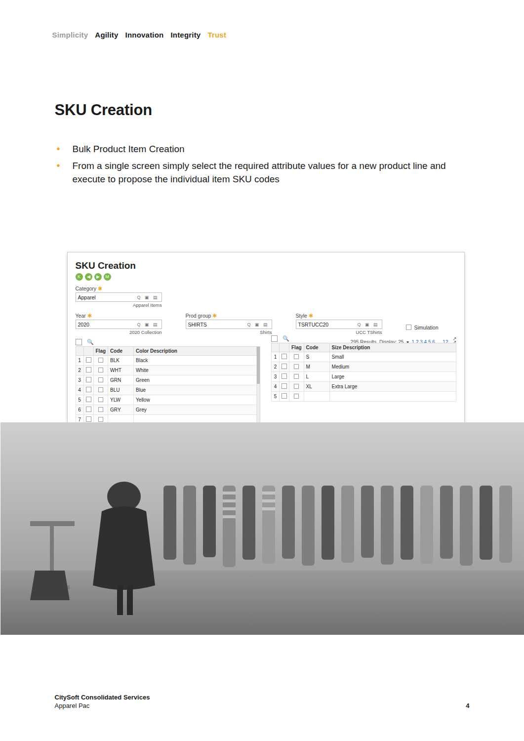Simplicity Agility Innovation Integrity Trust
SKU Creation
Bulk Product Item Creation
From a single screen simply select the required attribute values for a new product line and execute to propose the individual item SKU codes
SKU Creation
K◀▶M
Category ✱
Apparel Q ▣ ▤
Apparel Items
Year ✱
2020 Q ▣ ▤
2020 Collection
Prod group ✱
SHIRTS Q ▣ ▤
Shirts
Style ✱
TSRTUCC20 Q ▣ ▤
UCC TShirts
Simulation
🔍 295 Results Display: 25 ▾ 1 2 3 4 5 6 … 12↗
| | | Flag | Code | Color Description |
| --- | --- | --- | --- | --- |
| 1 | | | BLK | Black |
| 2 | | | WHT | White |
| 3 | | | GRN | Green |
| 4 | | | BLU | Blue |
| 5 | | | YLW | Yellow |
| 6 | | | GRY | Grey |
| 7 | | | | |
| 8 | | | | |
| 9 | | | | |
🔍 ↗
| | | Flag | Code | Size Description |
| --- | --- | --- | --- | --- |
| 1 | | | S | Small |
| 2 | | | M | Medium |
| 3 | | | L | Large |
| 4 | | | XL | Extra Large |
| 5 | | | | |
CitySoft Consolidated Services
Apparel Pac
4